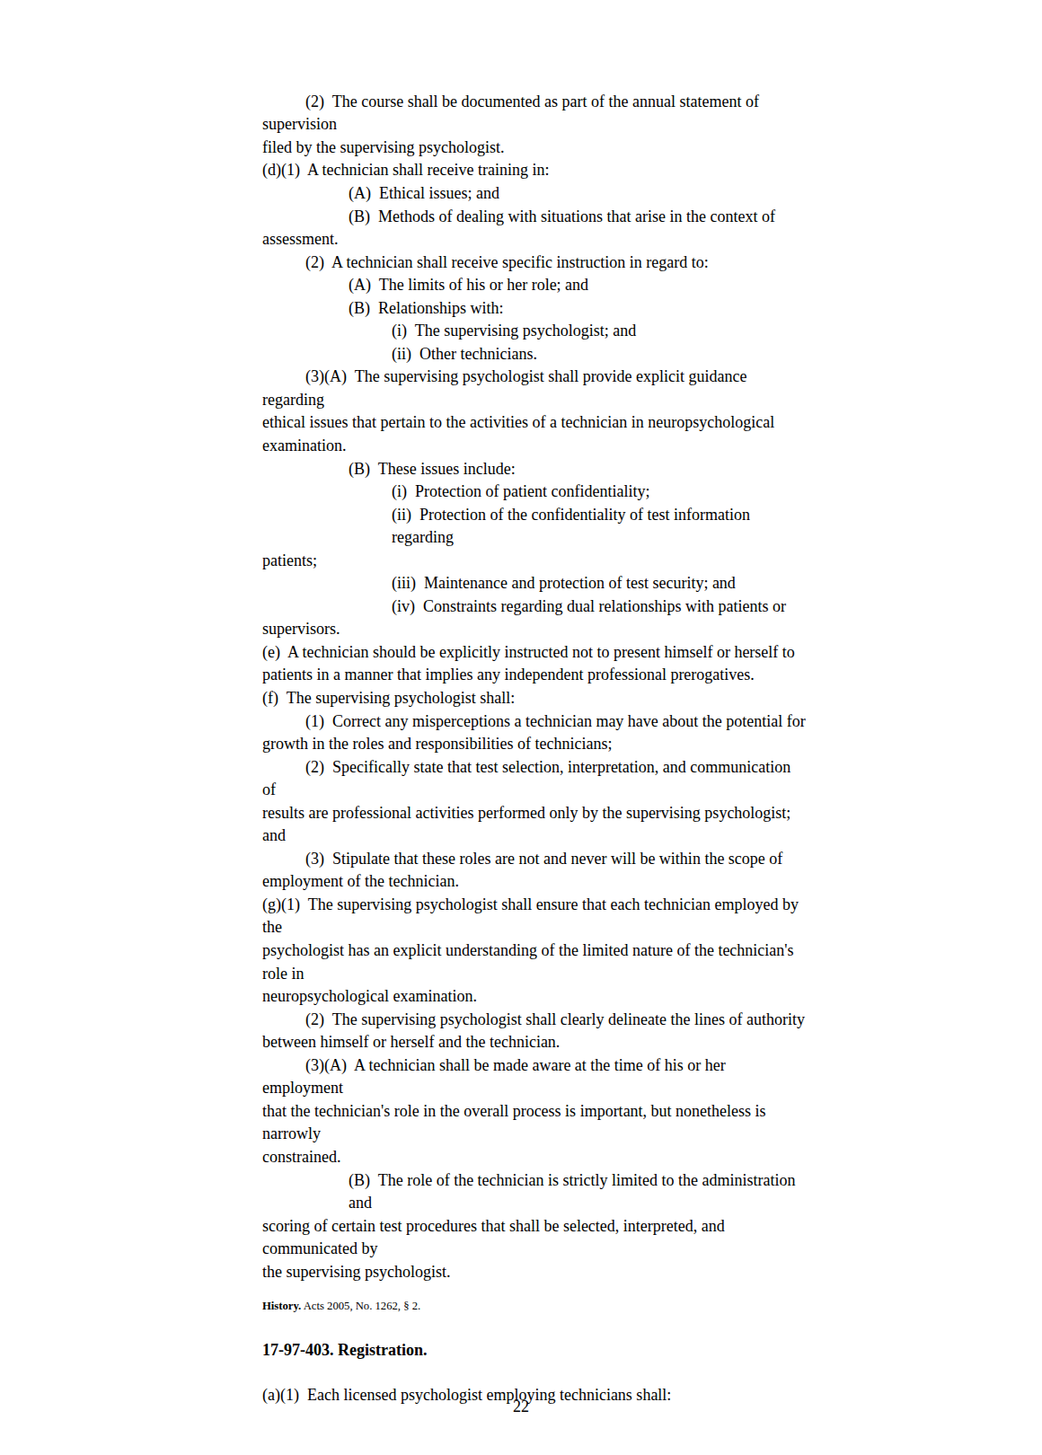(2) The course shall be documented as part of the annual statement of supervision
filed by the supervising psychologist.
(d)(1) A technician shall receive training in:
(A) Ethical issues; and
(B) Methods of dealing with situations that arise in the context of
assessment.
(2) A technician shall receive specific instruction in regard to:
(A) The limits of his or her role; and
(B) Relationships with:
(i) The supervising psychologist; and
(ii) Other technicians.
(3)(A) The supervising psychologist shall provide explicit guidance regarding
ethical issues that pertain to the activities of a technician in neuropsychological
examination.
(B) These issues include:
(i) Protection of patient confidentiality;
(ii) Protection of the confidentiality of test information regarding
patients;
(iii) Maintenance and protection of test security; and
(iv) Constraints regarding dual relationships with patients or
supervisors.
(e) A technician should be explicitly instructed not to present himself or herself to
patients in a manner that implies any independent professional prerogatives.
(f) The supervising psychologist shall:
(1) Correct any misperceptions a technician may have about the potential for
growth in the roles and responsibilities of technicians;
(2) Specifically state that test selection, interpretation, and communication of
results are professional activities performed only by the supervising psychologist; and
(3) Stipulate that these roles are not and never will be within the scope of
employment of the technician.
(g)(1) The supervising psychologist shall ensure that each technician employed by the
psychologist has an explicit understanding of the limited nature of the technician's role in
neuropsychological examination.
(2) The supervising psychologist shall clearly delineate the lines of authority
between himself or herself and the technician.
(3)(A) A technician shall be made aware at the time of his or her employment
that the technician's role in the overall process is important, but nonetheless is narrowly
constrained.
(B) The role of the technician is strictly limited to the administration and
scoring of certain test procedures that shall be selected, interpreted, and communicated by
the supervising psychologist.
History. Acts 2005, No. 1262, § 2.
17-97-403. Registration.
(a)(1) Each licensed psychologist employing technicians shall:
22